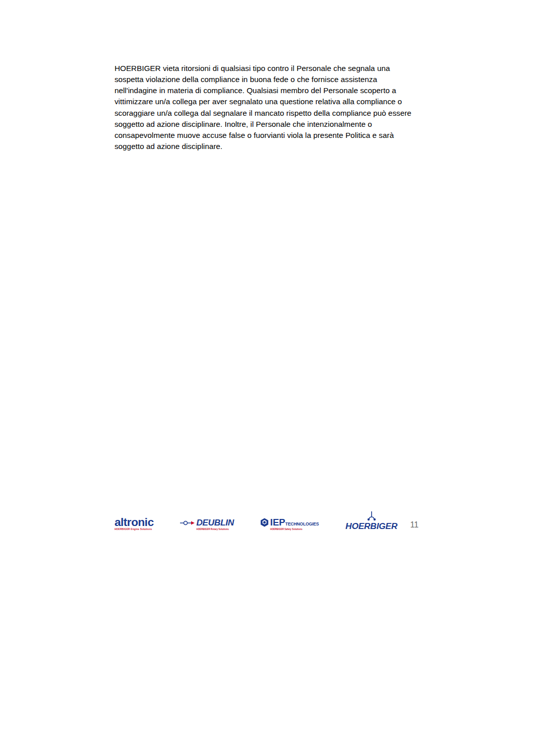HOERBIGER vieta ritorsioni di qualsiasi tipo contro il Personale che segnala una sospetta violazione della compliance in buona fede o che fornisce assistenza nell'indagine in materia di compliance. Qualsiasi membro del Personale scoperto a vittimizzare un/a collega per aver segnalato una questione relativa alla compliance o scoraggiare un/a collega dal segnalare il mancato rispetto della compliance può essere soggetto ad azione disciplinare. Inoltre, il Personale che intenzionalmente o consapevolmente muove accuse false o fuorvianti viola la presente Politica e sarà soggetto ad azione disciplinare.
al tronic
HOERBIGER Engine Solutions
DEUBLIN
HOERBIGER Rotary Solutions
IEPTECHNOLOGIES
HOERBIGER Safety Solutions
HOERBIGER
11